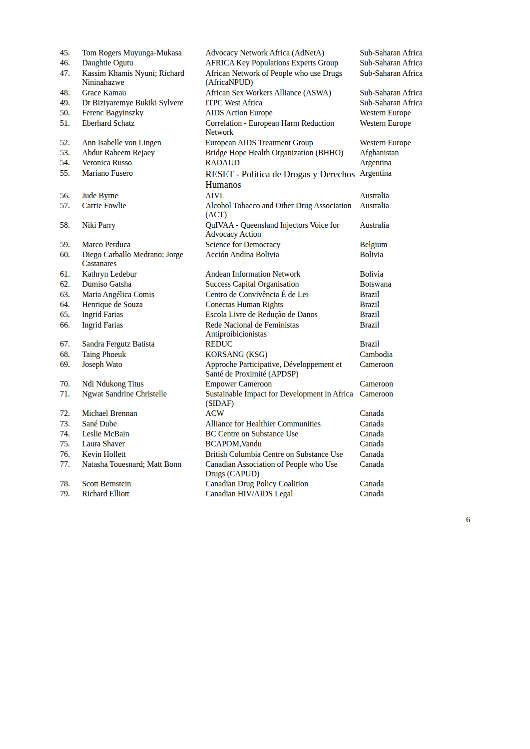| 45. | Tom Rogers Muyunga-Mukasa | Advocacy Network Africa (AdNetA) | Sub-Saharan Africa |
| 46. | Daughtie Ogutu | AFRICA Key Populations Experts Group | Sub-Saharan Africa |
| 47. | Kassim Khamis Nyuni; Richard Nininahazwe | African Network of People who use Drugs (AfricaNPUD) | Sub-Saharan Africa |
| 48. | Grace Kamau | African Sex Workers Alliance (ASWA) | Sub-Saharan Africa |
| 49. | Dr Biziyaremye Bukiki Sylvere | ITPC West Africa | Sub-Saharan Africa |
| 50. | Ferenc Bagyinszky | AIDS Action Europe | Western Europe |
| 51. | Eberhard Schatz | Correlation - European Harm Reduction Network | Western Europe |
| 52. | Ann Isabelle von Lingen | European AIDS Treatment Group | Western Europe |
| 53. | Abdur Raheem Rejaey | Bridge Hope Health Organization (BHHO) | Afghanistan |
| 54. | Veronica Russo | RADAUD | Argentina |
| 55. | Mariano Fusero | RESET - Política de Drogas y Derechos Humanos | Argentina |
| 56. | Jude Byrne | AIVL | Australia |
| 57. | Carrie Fowlie | Alcohol Tobacco and Other Drug Association (ACT) | Australia |
| 58. | Niki Parry | QuIVAA - Queensland Injectors Voice for Advocacy Action | Australia |
| 59. | Marco Perduca | Science for Democracy | Belgium |
| 60. | Diego Carballo Medrano; Jorge Castanares | Acción Andina Bolivia | Bolivia |
| 61. | Kathryn Ledebur | Andean Information Network | Bolivia |
| 62. | Dumiso Gatsha | Success Capital Organisation | Botswana |
| 63. | Maria Angélica Comis | Centro de Convivência É de Lei | Brazil |
| 64. | Henrique de Souza | Conectas Human Rights | Brazil |
| 65. | Ingrid Farias | Escola Livre de Redução de Danos | Brazil |
| 66. | Ingrid Farias | Rede Nacional de Feministas Antiproibicionistas | Brazil |
| 67. | Sandra Fergutz Batista | REDUC | Brazil |
| 68. | Taing Phoeuk | KORSANG (KSG) | Cambodia |
| 69. | Joseph Wato | Approche Participative, Développement et Santé de Proximité (APDSP) | Cameroon |
| 70. | Ndi Ndukong Titus | Empower Cameroon | Cameroon |
| 71. | Ngwat Sandrine Christelle | Sustainable Impact for Development in Africa (SIDAF) | Cameroon |
| 72. | Michael Brennan | ACW | Canada |
| 73. | Sané Dube | Alliance for Healthier Communities | Canada |
| 74. | Leslie McBain | BC Centre on Substance Use | Canada |
| 75. | Laura Shaver | BCAPOM,Vandu | Canada |
| 76. | Kevin Hollett | British Columbia Centre on Substance Use | Canada |
| 77. | Natasha Touesnard; Matt Bonn | Canadian Association of People who Use Drugs (CAPUD) | Canada |
| 78. | Scott Bernstein | Canadian Drug Policy Coalition | Canada |
| 79. | Richard Elliott | Canadian HIV/AIDS Legal | Canada |
6